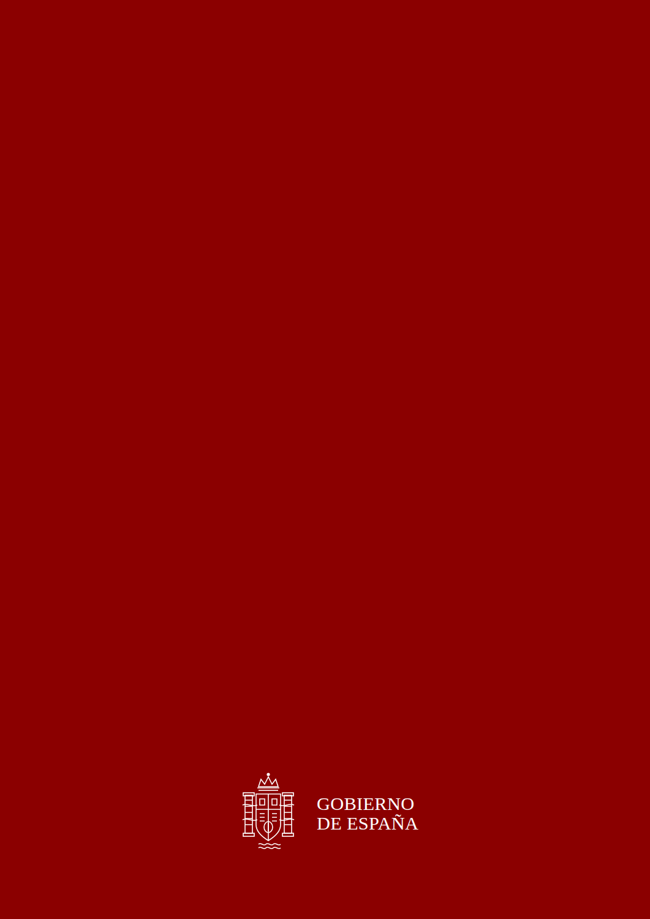Gobierno de España